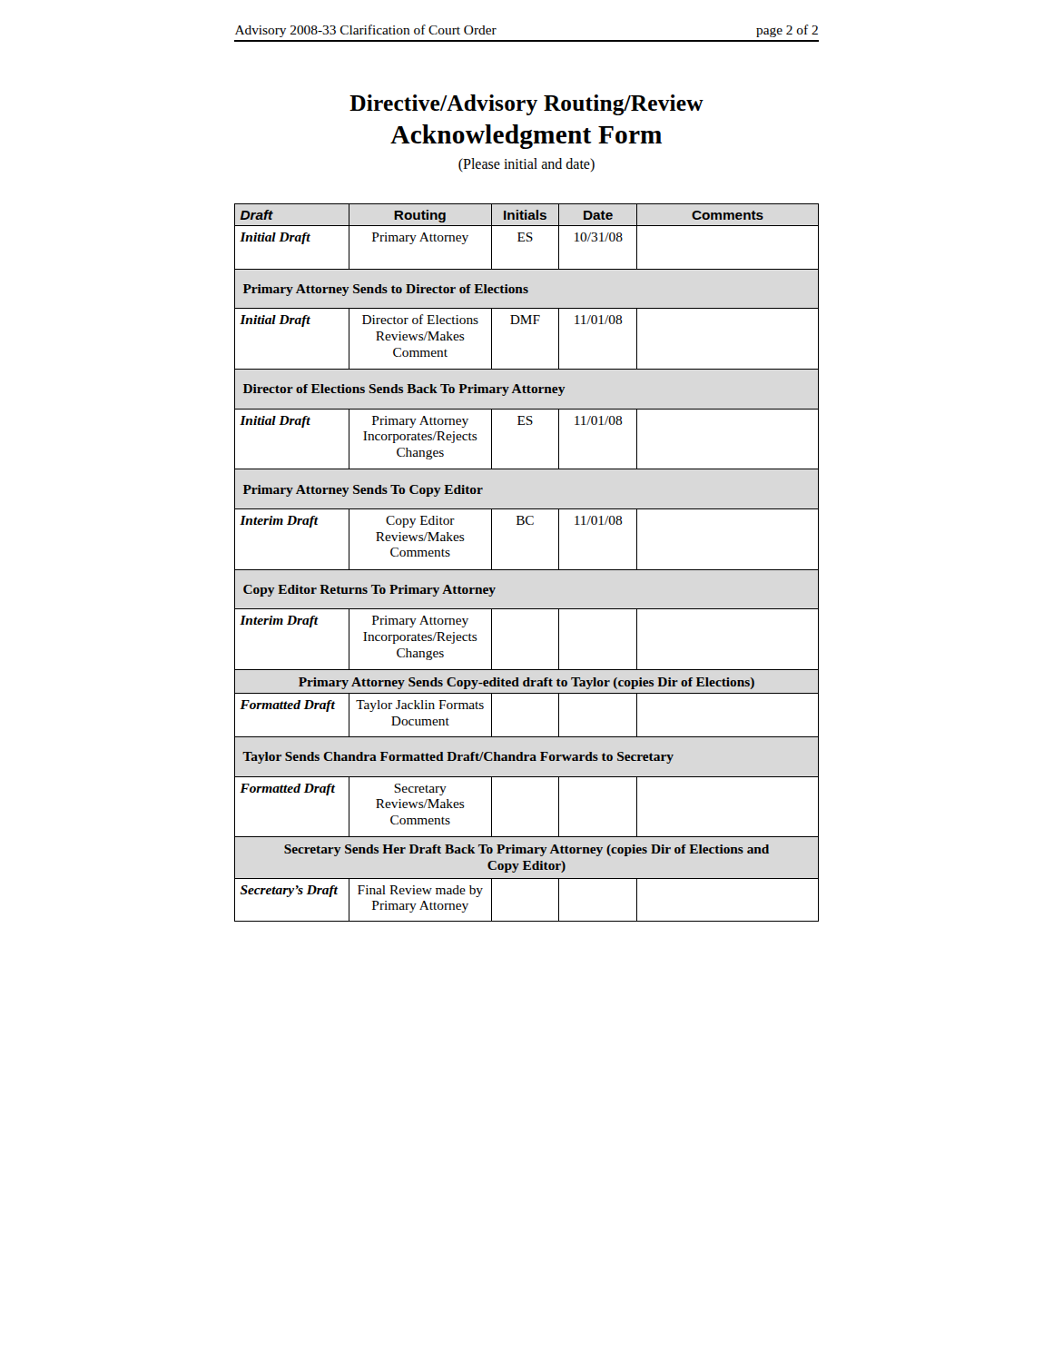Advisory 2008-33 Clarification of Court Order
page 2 of 2
Directive/Advisory Routing/Review
Acknowledgment Form
(Please initial and date)
| Draft | Routing | Initials | Date | Comments |
| --- | --- | --- | --- | --- |
| Initial Draft | Primary Attorney | ES | 10/31/08 | |
| Primary Attorney Sends to Director of Elections |
| Initial Draft | Director of Elections Reviews/Makes Comment | DMF | 11/01/08 | |
| Director of Elections Sends Back To Primary Attorney |
| Initial Draft | Primary Attorney Incorporates/Rejects Changes | ES | 11/01/08 | |
| Primary Attorney Sends To Copy Editor |
| Interim Draft | Copy Editor Reviews/Makes Comments | BC | 11/01/08 | |
| Copy Editor Returns To Primary Attorney |
| Interim Draft | Primary Attorney Incorporates/Rejects Changes | | | |
| Primary Attorney Sends Copy-edited draft to Taylor (copies Dir of Elections) |
| Formatted Draft | Taylor Jacklin Formats Document | | | |
| Taylor Sends Chandra Formatted Draft/Chandra Forwards to Secretary |
| Formatted Draft | Secretary Reviews/Makes Comments | | | |
| Secretary Sends Her Draft Back To Primary Attorney (copies Dir of Elections and Copy Editor) |
| Secretary’s Draft | Final Review made by Primary Attorney | | | |